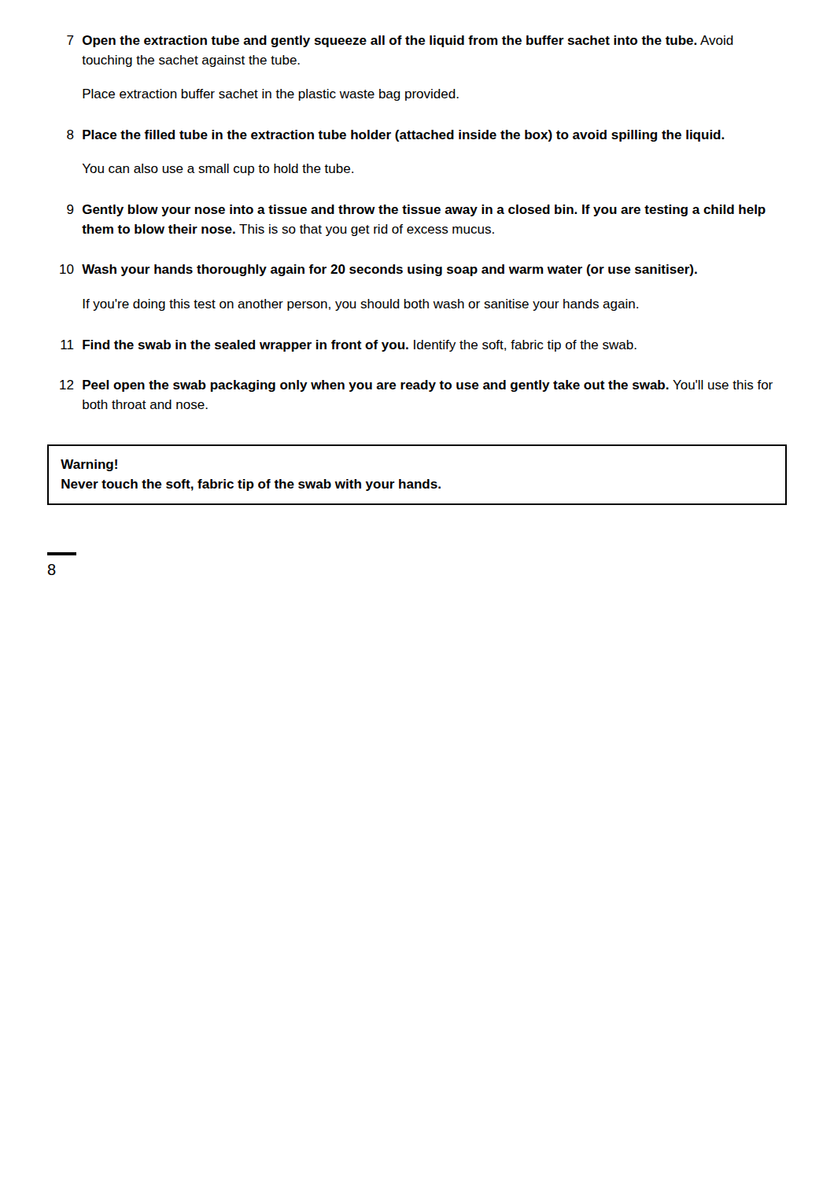7 Open the extraction tube and gently squeeze all of the liquid from the buffer sachet into the tube. Avoid touching the sachet against the tube.
Place extraction buffer sachet in the plastic waste bag provided.
8 Place the filled tube in the extraction tube holder (attached inside the box) to avoid spilling the liquid.
You can also use a small cup to hold the tube.
9 Gently blow your nose into a tissue and throw the tissue away in a closed bin. If you are testing a child help them to blow their nose. This is so that you get rid of excess mucus.
10 Wash your hands thoroughly again for 20 seconds using soap and warm water (or use sanitiser).
If you're doing this test on another person, you should both wash or sanitise your hands again.
11 Find the swab in the sealed wrapper in front of you. Identify the soft, fabric tip of the swab.
12 Peel open the swab packaging only when you are ready to use and gently take out the swab. You'll use this for both throat and nose.
Warning!
Never touch the soft, fabric tip of the swab with your hands.
8